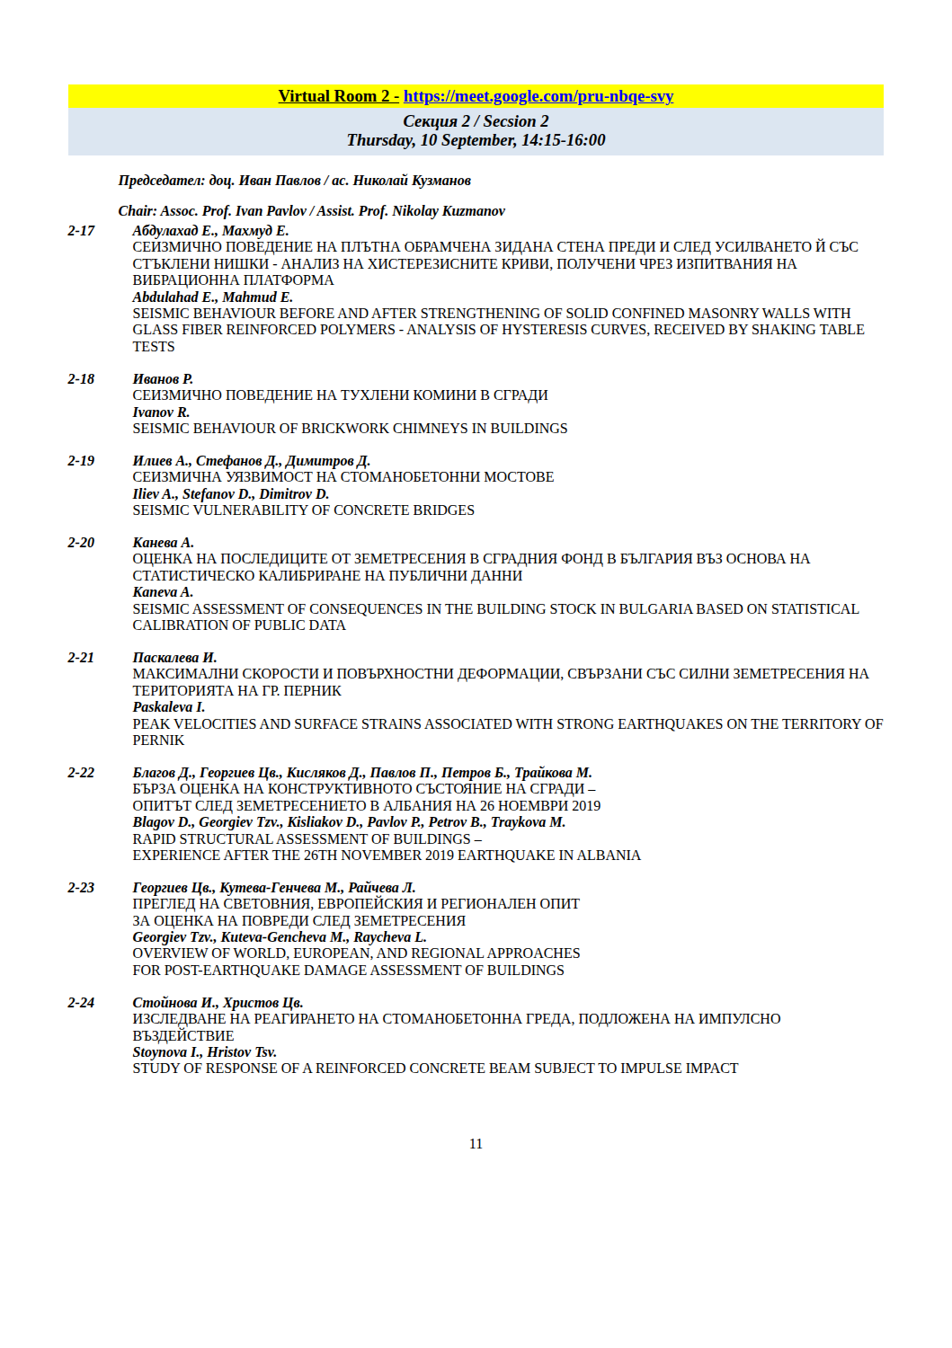Virtual Room 2 - https://meet.google.com/pru-nbqe-svy
Секция 2 / Secsion 2
Thursday, 10 September, 14:15-16:00
Председател: доц. Иван Павлов / ас. Николай Кузманов
Chair: Assoc. Prof. Ivan Pavlov / Assist. Prof. Nikolay Kuzmanov
| 2-17 | Абдулахад Е., Махмуд Е. СЕИЗМИЧНО ПОВЕДЕНИЕ НА ПЛЪТНА ОБРАМЧЕНА ЗИДАНА СТЕНА ПРЕДИ И СЛЕД УСИЛВАНЕТО Й СЪС СТЪКЛЕНИ НИШКИ - АНАЛИЗ НА ХИСТЕРЕЗИСНИТЕ КРИВИ, ПОЛУЧЕНИ ЧРЕЗ ИЗПИТВАНИЯ НА ВИБРАЦИОННА ПЛАТФОРМА Abdulahad E., Mahmud E. SEISMIC BEHAVIOUR BEFORE AND AFTER STRENGTHENING OF SOLID CONFINED MASONRY WALLS WITH GLASS FIBER REINFORCED POLYMERS - ANALYSIS OF HYSTERESIS CURVES, RECEIVED BY SHAKING TABLE TESTS |
| 2-18 | Иванов Р. СЕИЗМИЧНО ПОВЕДЕНИЕ НА ТУХЛЕНИ КОМИНИ В СГРАДИ Ivanov R. SEISMIC BEHAVIOUR OF BRICKWORK CHIMNEYS IN BUILDINGS |
| 2-19 | Илиев А., Стефанов Д., Димитров Д. СЕИЗМИЧНА УЯЗВИМОСТ НА СТОМАНОБЕТОННИ МОСТОВЕ Iliev A., Stefanov D., Dimitrov D. SEISMIC VULNERABILITY OF CONCRETE BRIDGES |
| 2-20 | Канева А. ОЦЕНКА НА ПОСЛЕДИЦИТЕ ОТ ЗЕМЕТРЕСЕНИЯ В СГРАДНИЯ ФОНД В БЪЛГАРИЯ ВЪЗ ОСНОВА НА СТАТИСТИЧЕСКО КАЛИБРИРАНЕ НА ПУБЛИЧНИ ДАННИ Kaneva A. SEISMIC ASSESSMENT OF CONSEQUENCES IN THE BUILDING STOCK IN BULGARIA BASED ON STATISTICAL CALIBRATION OF PUBLIC DATA |
| 2-21 | Паскалева И. МАКСИМАЛНИ СКОРОСТИ И ПОВЪРХНОСТНИ ДЕФОРМАЦИИ, СВЪРЗАНИ СЪС СИЛНИ ЗЕМЕТРЕСЕНИЯ НА ТЕРИТОРИЯТА НА ГР. ПЕРНИК Paskaleva I. PEAK VELOCITIES AND SURFACE STRAINS ASSOCIATED WITH STRONG EARTHQUAKES ON THE TERRITORY OF PERNIK |
| 2-22 | Благов Д., Георгиев Цв., Кисляков Д., Павлов П., Петров Б., Трайкова М. БЪРЗА ОЦЕНКА НА КОНСТРУКТИВНОТО СЪСТОЯНИЕ НА СГРАДИ – ОПИТЪТ СЛЕД ЗЕМЕТРЕСЕНИЕТО В АЛБАНИЯ НА 26 НОЕМВРИ 2019 Blagov D., Georgiev Tzv., Kisliakov D., Pavlov P., Petrov B., Traykova M. RAPID STRUCTURAL ASSESSMENT OF BUILDINGS – EXPERIENCE AFTER THE 26TH NOVEMBER 2019 EARTHQUAKE IN ALBANIA |
| 2-23 | Георгиев Цв., Кутева-Генчева М., Райчева Л. ПРЕГЛЕД НА СВЕТОВНИЯ, ЕВРОПЕЙСКИЯ И РЕГИОНАЛЕН ОПИТ ЗА ОЦЕНКА НА ПОВРЕДИ СЛЕД ЗЕМЕТРЕСЕНИЯ Georgiev Tzv., Kuteva-Gencheva M., Raycheva L. OVERVIEW OF WORLD, EUROPEAN, AND REGIONAL APPROACHES FOR POST-EARTHQUAKE DAMAGE ASSESSMENT OF BUILDINGS |
| 2-24 | Стойнова И., Христов Цв. ИЗСЛЕДВАНЕ НА РЕАГИРАНЕТО НА СТОМАНОБЕТОННА ГРЕДА, ПОДЛОЖЕНА НА ИМПУЛСНО ВЪЗДЕЙСТВИЕ Stoynova I., Hristov Tsv. STUDY OF RESPONSE OF A REINFORCED CONCRETE BEAM SUBJECT TO IMPULSE IMPACT |
11